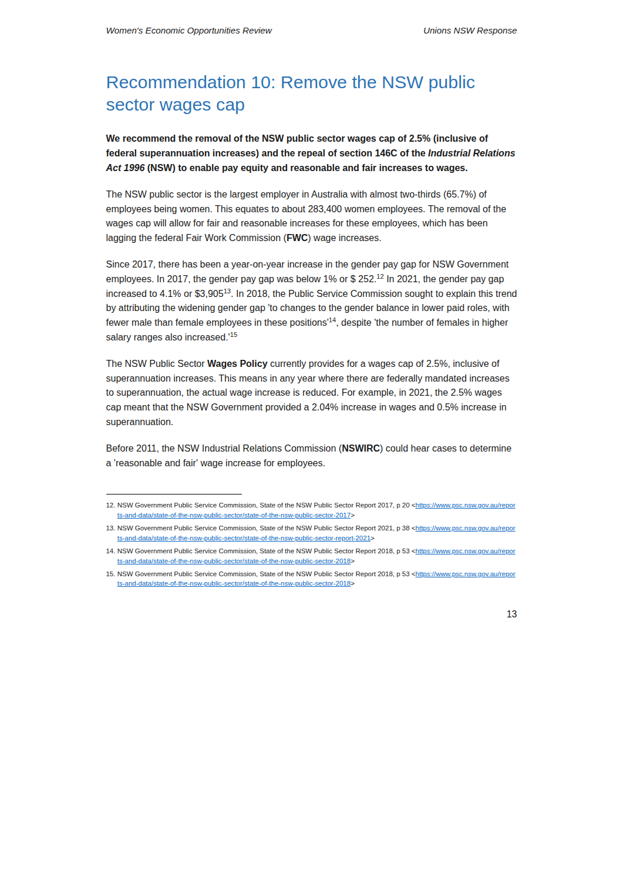Women's Economic Opportunities Review Unions NSW Response
Recommendation 10: Remove the NSW public sector wages cap
We recommend the removal of the NSW public sector wages cap of 2.5% (inclusive of federal superannuation increases) and the repeal of section 146C of the Industrial Relations Act 1996 (NSW) to enable pay equity and reasonable and fair increases to wages.
The NSW public sector is the largest employer in Australia with almost two-thirds (65.7%) of employees being women. This equates to about 283,400 women employees. The removal of the wages cap will allow for fair and reasonable increases for these employees, which has been lagging the federal Fair Work Commission (FWC) wage increases.
Since 2017, there has been a year-on-year increase in the gender pay gap for NSW Government employees. In 2017, the gender pay gap was below 1% or $ 252.12 In 2021, the gender pay gap increased to 4.1% or $3,90513. In 2018, the Public Service Commission sought to explain this trend by attributing the widening gender gap 'to changes to the gender balance in lower paid roles, with fewer male than female employees in these positions'14, despite 'the number of females in higher salary ranges also increased.'15
The NSW Public Sector Wages Policy currently provides for a wages cap of 2.5%, inclusive of superannuation increases. This means in any year where there are federally mandated increases to superannuation, the actual wage increase is reduced. For example, in 2021, the 2.5% wages cap meant that the NSW Government provided a 2.04% increase in wages and 0.5% increase in superannuation.
Before 2011, the NSW Industrial Relations Commission (NSWIRC) could hear cases to determine a 'reasonable and fair' wage increase for employees.
NSW Government Public Service Commission, State of the NSW Public Sector Report 2017, p 20 <https://www.psc.nsw.gov.au/reports-and-data/state-of-the-nsw-public-sector/state-of-the-nsw-public-sector-2017>
NSW Government Public Service Commission, State of the NSW Public Sector Report 2021, p 38 <https://www.psc.nsw.gov.au/reports-and-data/state-of-the-nsw-public-sector/state-of-the-nsw-public-sector-report-2021>
NSW Government Public Service Commission, State of the NSW Public Sector Report 2018, p 53 <https://www.psc.nsw.gov.au/reports-and-data/state-of-the-nsw-public-sector/state-of-the-nsw-public-sector-2018>
NSW Government Public Service Commission, State of the NSW Public Sector Report 2018, p 53 <https://www.psc.nsw.gov.au/reports-and-data/state-of-the-nsw-public-sector/state-of-the-nsw-public-sector-2018>
13